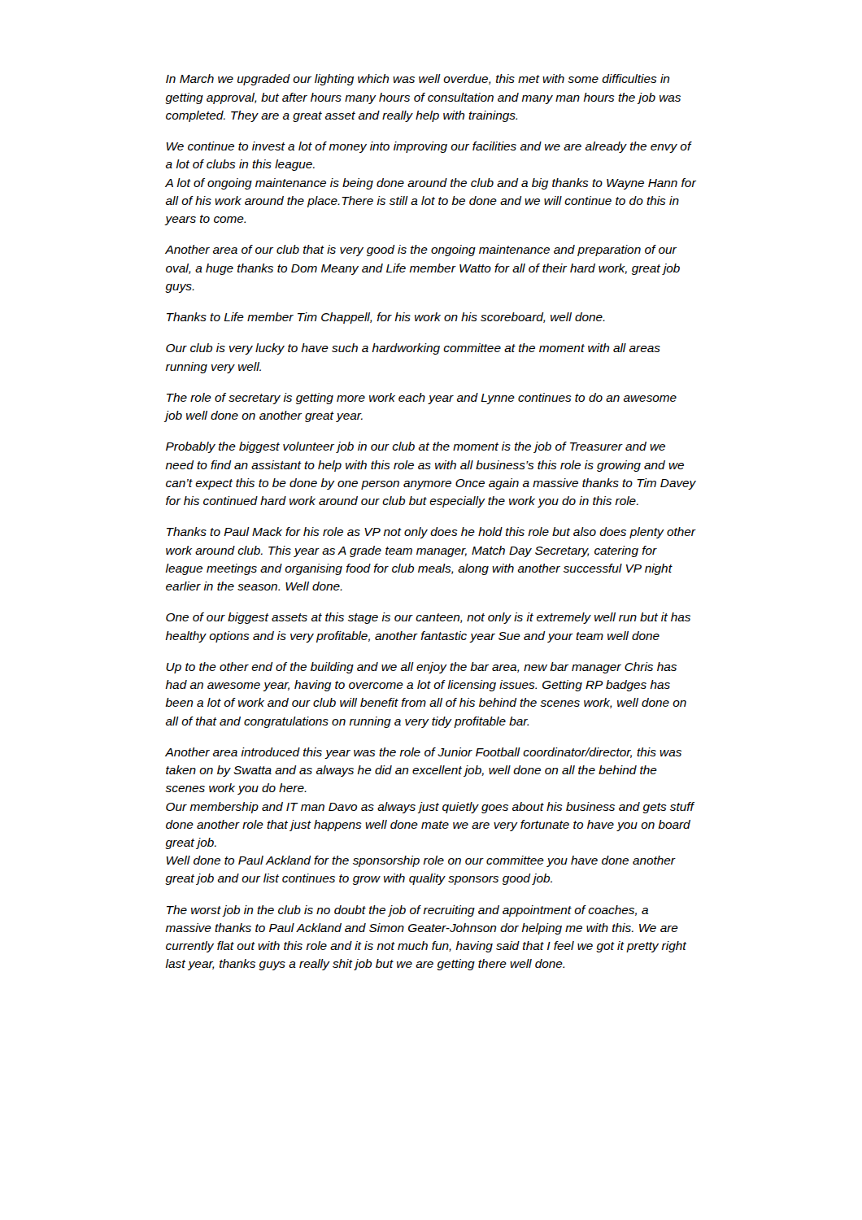In March we upgraded our lighting which was well overdue, this met with some difficulties in getting approval, but after hours many hours of consultation and many man hours the job was completed. They are a great asset and really help with trainings.
We continue to invest a lot of money into improving our facilities and we are already the envy of a lot of clubs in this league.
A lot of ongoing maintenance is being done around the club and a big thanks to Wayne Hann for all of his work around the place.There is still a lot to be done and we will continue to do this in years to come.
Another area of our club that is very good is the ongoing maintenance and preparation of our oval, a huge thanks to Dom Meany and Life member Watto for all of their hard work, great job guys.
Thanks to Life member Tim Chappell, for his work on his scoreboard, well done.
Our club is very lucky to have such a hardworking committee at the moment with all areas running very well.
The role of secretary is getting more work each year and Lynne continues to do an awesome job well done on another great year.
Probably the biggest volunteer job in our club at the moment is the job of Treasurer and we need to find an assistant to help with this role as with all business’s this role is growing and we can’t expect this to be done by one person anymore Once again a massive thanks to Tim Davey for his continued hard work around our club but especially the work you do in this role.
Thanks to Paul Mack for his role as VP not only does he hold this role but also does plenty other work around club. This year as A grade team manager, Match Day Secretary, catering for league meetings and organising food for club meals, along with another successful VP night earlier in the season. Well done.
One of our biggest assets at this stage is our canteen, not only is it extremely well run but it has healthy options and is very profitable, another fantastic year Sue and your team well done
Up to the other end of the building and we all enjoy the bar area, new bar manager Chris has had an awesome year, having to overcome a lot of licensing issues. Getting RP badges has been a lot of work and our club will benefit from all of his behind the scenes work, well done on all of that and congratulations on running a very tidy profitable bar.
Another area introduced this year was the role of Junior Football coordinator/director, this was taken on by Swatta and as always he did an excellent job, well done on all the behind the scenes work you do here.
Our membership and IT man Davo as always just quietly goes about his business and gets stuff done another role that just happens well done mate we are very fortunate to have you on board great job.
Well done to Paul Ackland for the sponsorship role on our committee you have done another great job and our list continues to grow with quality sponsors good job.
The worst job in the club is no doubt the job of recruiting and appointment of coaches, a massive thanks to Paul Ackland and Simon Geater-Johnson dor helping me with this. We are currently flat out with this role and it is not much fun, having said that I feel we got it pretty right last year, thanks guys a really shit job but we are getting there well done.